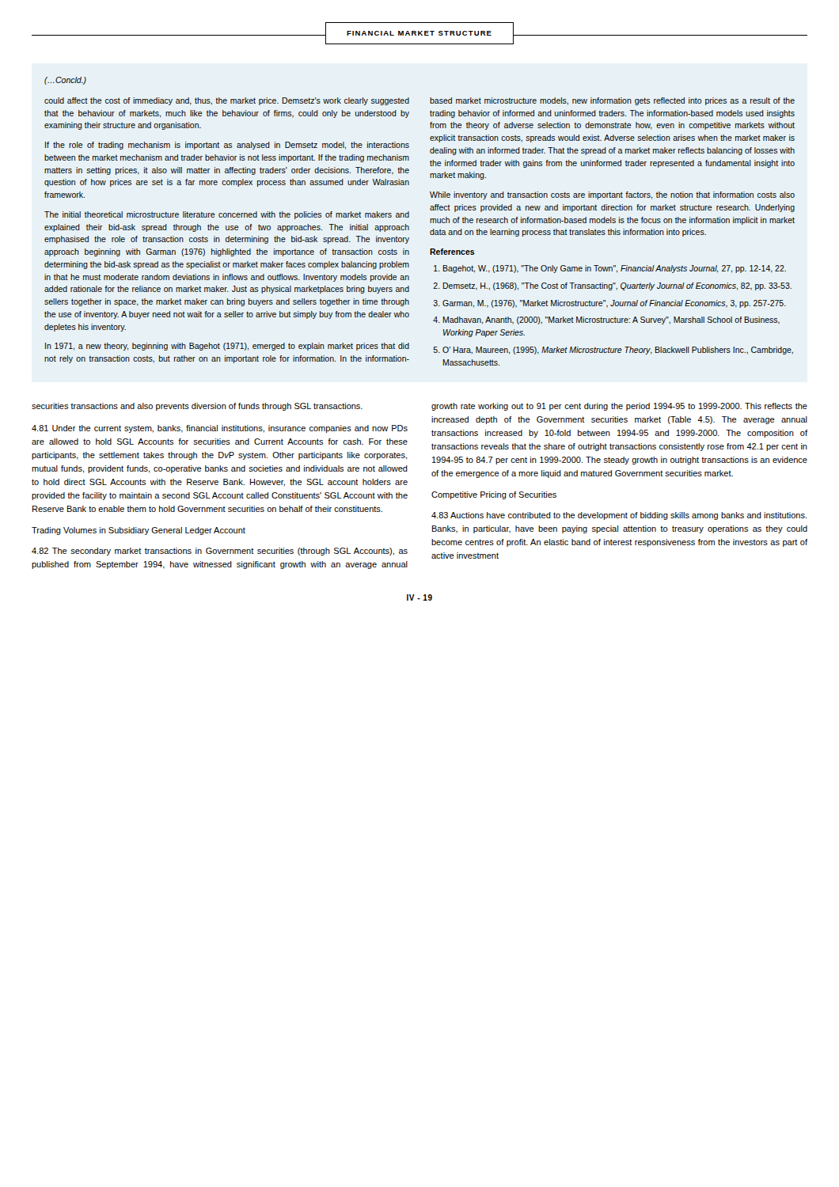FINANCIAL MARKET STRUCTURE
(…Concld.)
could affect the cost of immediacy and, thus, the market price. Demsetz's work clearly suggested that the behaviour of markets, much like the behaviour of firms, could only be understood by examining their structure and organisation.
If the role of trading mechanism is important as analysed in Demsetz model, the interactions between the market mechanism and trader behavior is not less important. If the trading mechanism matters in setting prices, it also will matter in affecting traders' order decisions. Therefore, the question of how prices are set is a far more complex process than assumed under Walrasian framework.
The initial theoretical microstructure literature concerned with the policies of market makers and explained their bid-ask spread through the use of two approaches. The initial approach emphasised the role of transaction costs in determining the bid-ask spread. The inventory approach beginning with Garman (1976) highlighted the importance of transaction costs in determining the bid-ask spread as the specialist or market maker faces complex balancing problem in that he must moderate random deviations in inflows and outflows. Inventory models provide an added rationale for the reliance on market maker. Just as physical marketplaces bring buyers and sellers together in space, the market maker can bring buyers and sellers together in time through the use of inventory. A buyer need not wait for a seller to arrive but simply buy from the dealer who depletes his inventory.
In 1971, a new theory, beginning with Bagehot (1971), emerged to explain market prices that did not rely on transaction costs, but rather on an important role for information. In the information-based market microstructure models, new information gets reflected into prices as a result of the trading behavior of informed and uninformed traders. The information-based models used insights from the theory of adverse selection to demonstrate how, even in competitive markets without explicit transaction costs, spreads would exist. Adverse selection arises when the market maker is dealing with an informed trader. That the spread of a market maker reflects balancing of losses with the informed trader with gains from the uninformed trader represented a fundamental insight into market making.
While inventory and transaction costs are important factors, the notion that information costs also affect prices provided a new and important direction for market structure research. Underlying much of the research of information-based models is the focus on the information implicit in market data and on the learning process that translates this information into prices.
References
Bagehot, W., (1971), "The Only Game in Town", Financial Analysts Journal, 27, pp. 12-14, 22.
Demsetz, H., (1968), "The Cost of Transacting", Quarterly Journal of Economics, 82, pp. 33-53.
Garman, M., (1976), "Market Microstructure", Journal of Financial Economics, 3, pp. 257-275.
Madhavan, Ananth, (2000), "Market Microstructure: A Survey", Marshall School of Business, Working Paper Series.
O' Hara, Maureen, (1995), Market Microstructure Theory, Blackwell Publishers Inc., Cambridge, Massachusetts.
securities transactions and also prevents diversion of funds through SGL transactions.
4.81 Under the current system, banks, financial institutions, insurance companies and now PDs are allowed to hold SGL Accounts for securities and Current Accounts for cash. For these participants, the settlement takes through the Dv P system. Other participants like corporates, mutual funds, provident funds, co-operative banks and societies and individuals are not allowed to hold direct SGL Accounts with the Reserve Bank. However, the SGL account holders are provided the facility to maintain a second SGL Account called Constituents' SGL Account with the Reserve Bank to enable them to hold Government securities on behalf of their constituents.
Trading Volumes in Subsidiary General Ledger Account
4.82 The secondary market transactions in Government securities (through SGL Accounts), as published from September 1994, have witnessed significant growth with an average annual growth rate working out to 91 per cent during the period 1994-95 to 1999-2000. This reflects the increased depth of the Government securities market (Table 4.5). The average annual transactions increased by 10-fold between 1994-95 and 1999-2000. The composition of transactions reveals that the share of outright transactions consistently rose from 42.1 per cent in 1994-95 to 84.7 per cent in 1999-2000. The steady growth in outright transactions is an evidence of the emergence of a more liquid and matured Government securities market.
Competitive Pricing of Securities
4.83 Auctions have contributed to the development of bidding skills among banks and institutions. Banks, in particular, have been paying special attention to treasury operations as they could become centres of profit. An elastic band of interest responsiveness from the investors as part of active investment
IV - 19